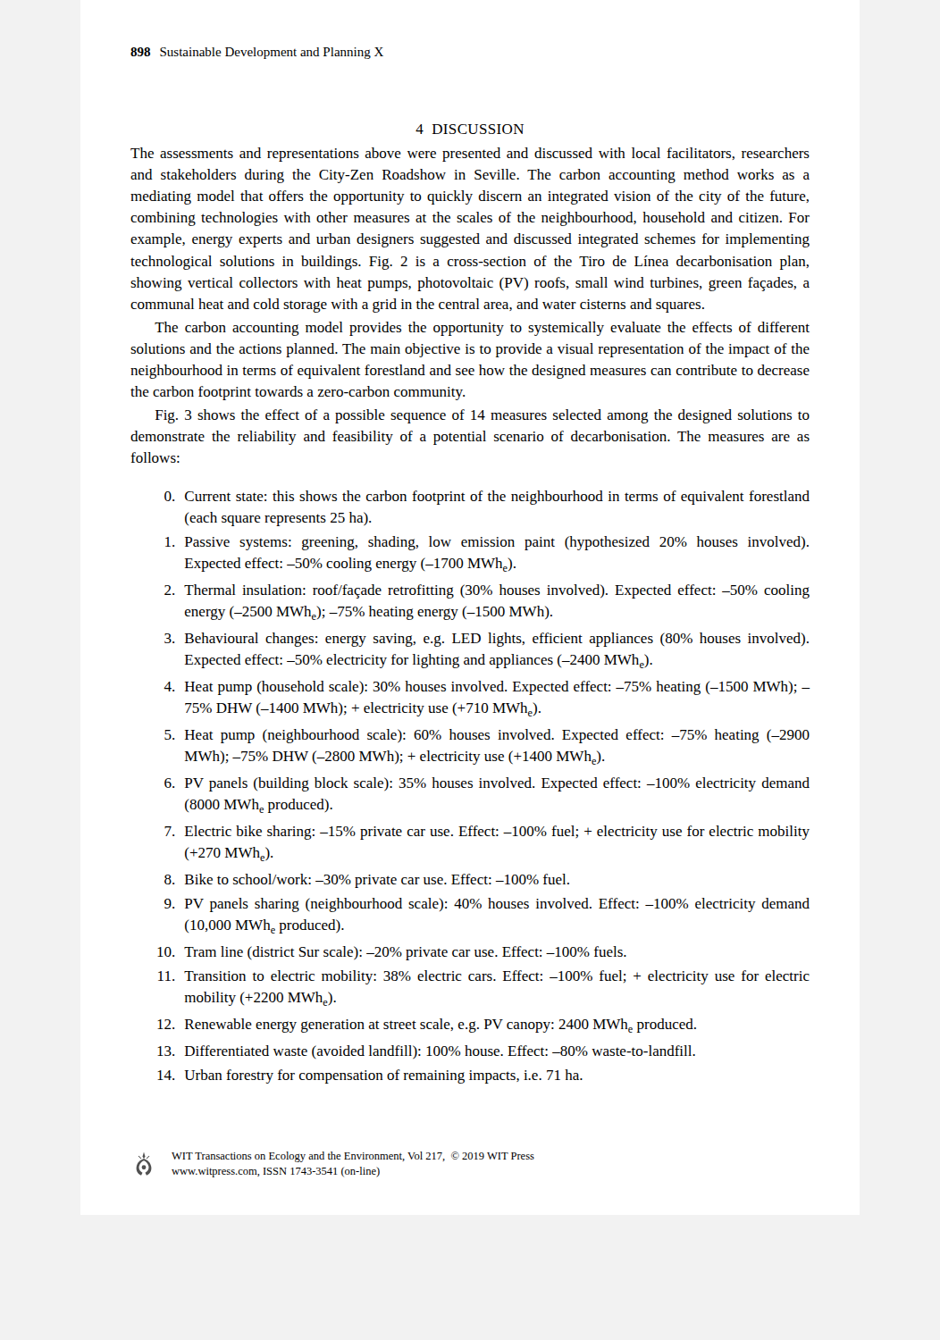898 Sustainable Development and Planning X
4 DISCUSSION
The assessments and representations above were presented and discussed with local facilitators, researchers and stakeholders during the City-Zen Roadshow in Seville. The carbon accounting method works as a mediating model that offers the opportunity to quickly discern an integrated vision of the city of the future, combining technologies with other measures at the scales of the neighbourhood, household and citizen. For example, energy experts and urban designers suggested and discussed integrated schemes for implementing technological solutions in buildings. Fig. 2 is a cross-section of the Tiro de Línea decarbonisation plan, showing vertical collectors with heat pumps, photovoltaic (PV) roofs, small wind turbines, green façades, a communal heat and cold storage with a grid in the central area, and water cisterns and squares.
The carbon accounting model provides the opportunity to systemically evaluate the effects of different solutions and the actions planned. The main objective is to provide a visual representation of the impact of the neighbourhood in terms of equivalent forestland and see how the designed measures can contribute to decrease the carbon footprint towards a zero-carbon community.
Fig. 3 shows the effect of a possible sequence of 14 measures selected among the designed solutions to demonstrate the reliability and feasibility of a potential scenario of decarbonisation. The measures are as follows:
Current state: this shows the carbon footprint of the neighbourhood in terms of equivalent forestland (each square represents 25 ha).
Passive systems: greening, shading, low emission paint (hypothesized 20% houses involved). Expected effect: –50% cooling energy (–1700 MWhe).
Thermal insulation: roof/façade retrofitting (30% houses involved). Expected effect: –50% cooling energy (–2500 MWhe); –75% heating energy (–1500 MWh).
Behavioural changes: energy saving, e.g. LED lights, efficient appliances (80% houses involved). Expected effect: –50% electricity for lighting and appliances (–2400 MWhe).
Heat pump (household scale): 30% houses involved. Expected effect: –75% heating (–1500 MWh); –75% DHW (–1400 MWh); + electricity use (+710 MWhe).
Heat pump (neighbourhood scale): 60% houses involved. Expected effect: –75% heating (–2900 MWh); –75% DHW (–2800 MWh); + electricity use (+1400 MWhe).
PV panels (building block scale): 35% houses involved. Expected effect: –100% electricity demand (8000 MWhe produced).
Electric bike sharing: –15% private car use. Effect: –100% fuel; + electricity use for electric mobility (+270 MWhe).
Bike to school/work: –30% private car use. Effect: –100% fuel.
PV panels sharing (neighbourhood scale): 40% houses involved. Effect: –100% electricity demand (10,000 MWhe produced).
Tram line (district Sur scale): –20% private car use. Effect: –100% fuels.
Transition to electric mobility: 38% electric cars. Effect: –100% fuel; + electricity use for electric mobility (+2200 MWhe).
Renewable energy generation at street scale, e.g. PV canopy: 2400 MWhe produced.
Differentiated waste (avoided landfill): 100% house. Effect: –80% waste-to-landfill.
Urban forestry for compensation of remaining impacts, i.e. 71 ha.
WIT Transactions on Ecology and the Environment, Vol 217, © 2019 WIT Press
www.witpress.com, ISSN 1743-3541 (on-line)